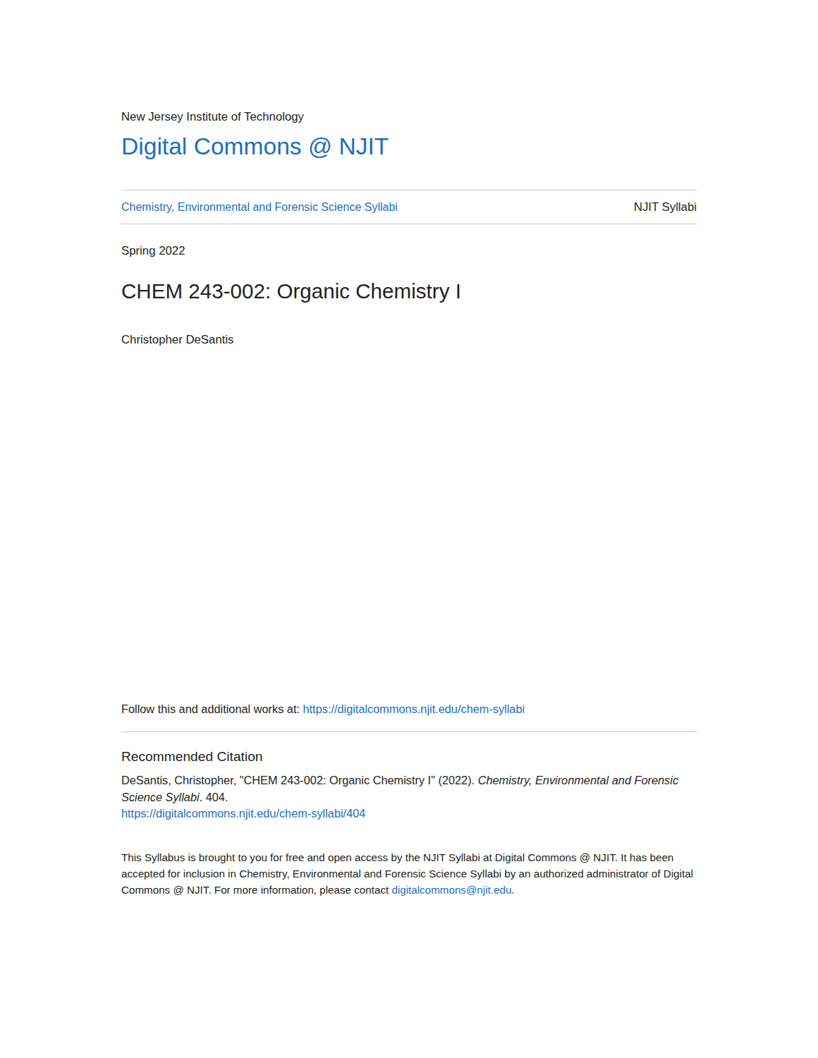New Jersey Institute of Technology
Digital Commons @ NJIT
Chemistry, Environmental and Forensic Science Syllabi
NJIT Syllabi
Spring 2022
CHEM 243-002: Organic Chemistry I
Christopher DeSantis
Follow this and additional works at: https://digitalcommons.njit.edu/chem-syllabi
Recommended Citation
DeSantis, Christopher, "CHEM 243-002: Organic Chemistry I" (2022). Chemistry, Environmental and Forensic Science Syllabi. 404.
https://digitalcommons.njit.edu/chem-syllabi/404
This Syllabus is brought to you for free and open access by the NJIT Syllabi at Digital Commons @ NJIT. It has been accepted for inclusion in Chemistry, Environmental and Forensic Science Syllabi by an authorized administrator of Digital Commons @ NJIT. For more information, please contact digitalcommons@njit.edu.